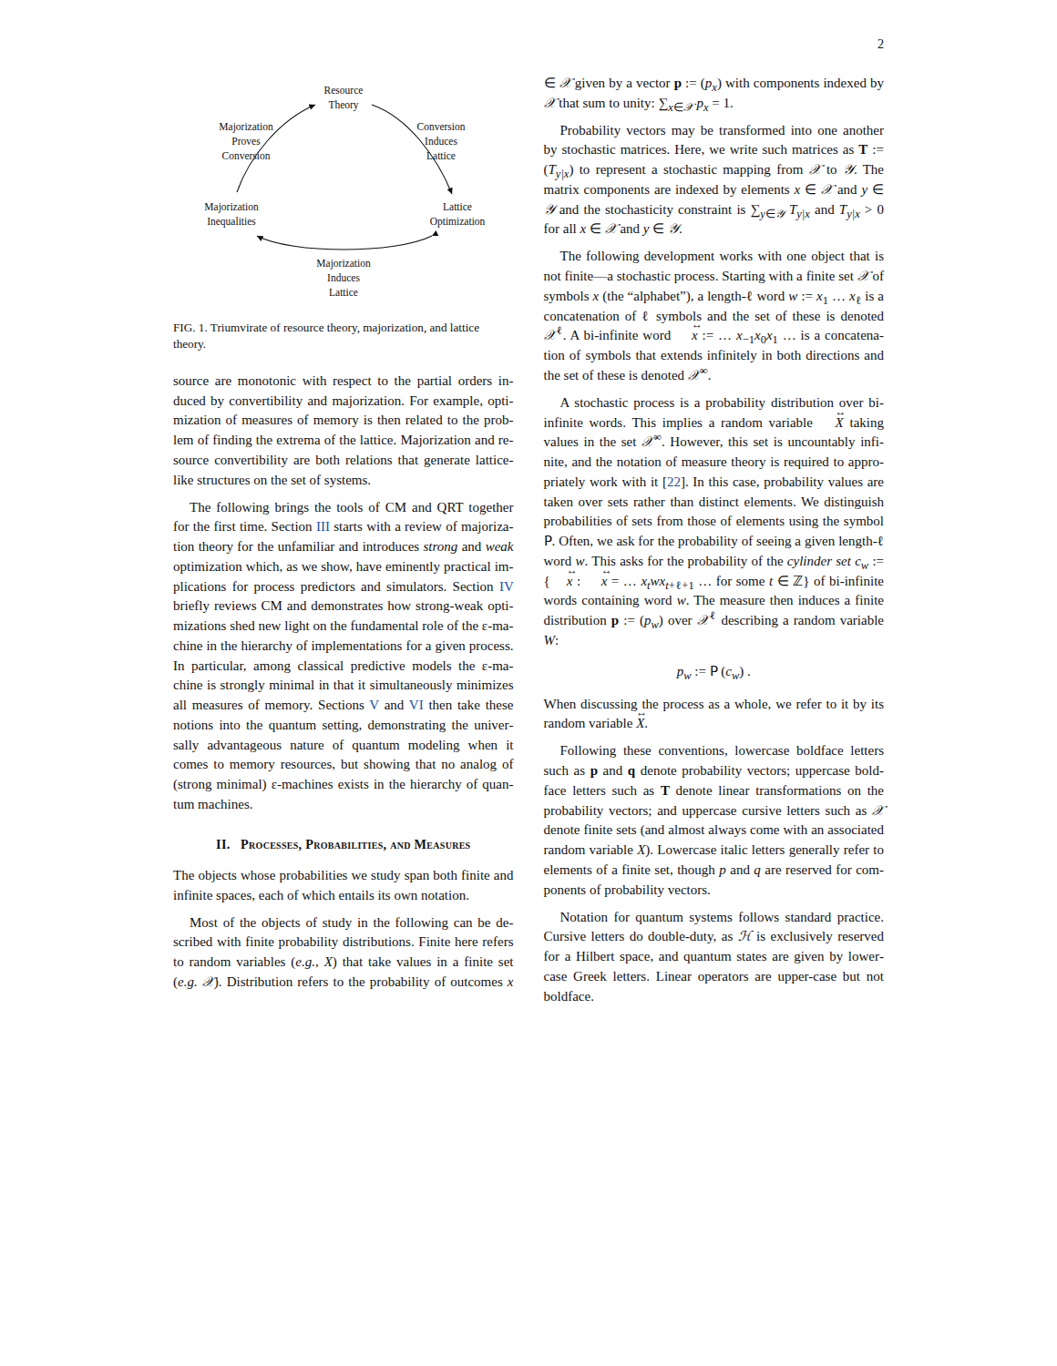2
Resource Theory Lattice Optimization Majorization Inequalities Conversion Induces Lattice Majorization Proves Conversion Majorization Induces Lattice
FIG. 1. Triumvirate of resource theory, majorization, and lattice theory.
source are monotonic with respect to the partial orders induced by convertibility and majorization. For example, optimization of measures of memory is then related to the problem of finding the extrema of the lattice. Majorization and resource convertibility are both relations that generate lattice-like structures on the set of systems.
The following brings the tools of CM and QRT together for the first time. Section III starts with a review of majorization theory for the unfamiliar and introduces strong and weak optimization which, as we show, have eminently practical implications for process predictors and simulators. Section IV briefly reviews CM and demonstrates how strong-weak optimizations shed new light on the fundamental role of the ε-machine in the hierarchy of implementations for a given process. In particular, among classical predictive models the ε-machine is strongly minimal in that it simultaneously minimizes all measures of memory. Sections V and VI then take these notions into the quantum setting, demonstrating the universally advantageous nature of quantum modeling when it comes to memory resources, but showing that no analog of (strong minimal) ε-machines exists in the hierarchy of quantum machines.
II. Processes, Probabilities, and Measures
The objects whose probabilities we study span both finite and infinite spaces, each of which entails its own notation.
Most of the objects of study in the following can be described with finite probability distributions. Finite here refers to random variables (e.g., X) that take values in a finite set (e.g. 𝒳). Distribution refers to the probability of outcomes x ∈ 𝒳 given by a vector p := (px) with components indexed by 𝒳 that sum to unity: ∑x∈𝒳 px = 1.
Probability vectors may be transformed into one another by stochastic matrices. Here, we write such matrices as T := (Ty|x) to represent a stochastic mapping from 𝒳 to 𝒴. The matrix components are indexed by elements x ∈ 𝒳 and y ∈ 𝒴 and the stochasticity constraint is ∑y∈𝒴 Ty|x and Ty|x > 0 for all x ∈ 𝒳 and y ∈ 𝒴.
The following development works with one object that is not finite—a stochastic process. Starting with a finite set 𝒳 of symbols x (the “alphabet”), a length-ℓ word w := x1 … xℓ is a concatenation of ℓ symbols and the set of these is denoted 𝒳ℓ. A bi-infinite word ↔x := … x−1x0x1 … is a concatenation of symbols that extends infinitely in both directions and the set of these is denoted 𝒳∞.
A stochastic process is a probability distribution over bi-infinite words. This implies a random variable ↔X taking values in the set 𝒳∞. However, this set is uncountably infinite, and the notation of measure theory is required to appropriately work with it [22]. In this case, probability values are taken over sets rather than distinct elements. We distinguish probabilities of sets from those of elements using the symbol 𝖯. Often, we ask for the probability of seeing a given length-ℓ word w. This asks for the probability of the cylinder set cw := {↔x : ↔x = … xt wxt+ℓ+1 … for some t ∈ ℤ} of bi-infinite words containing word w. The measure then induces a finite distribution p := (pw) over 𝒳ℓ describing a random variable W:
pw := 𝖯 (cw) .
When discussing the process as a whole, we refer to it by its random variable ↔X.
Following these conventions, lowercase boldface letters such as p and q denote probability vectors; uppercase boldface letters such as T denote linear transformations on the probability vectors; and uppercase cursive letters such as 𝒳 denote finite sets (and almost always come with an associated random variable X). Lowercase italic letters generally refer to elements of a finite set, though p and q are reserved for components of probability vectors.
Notation for quantum systems follows standard practice. Cursive letters do double-duty, as ℋ is exclusively reserved for a Hilbert space, and quantum states are given by lowercase Greek letters. Linear operators are upper-case but not boldface.